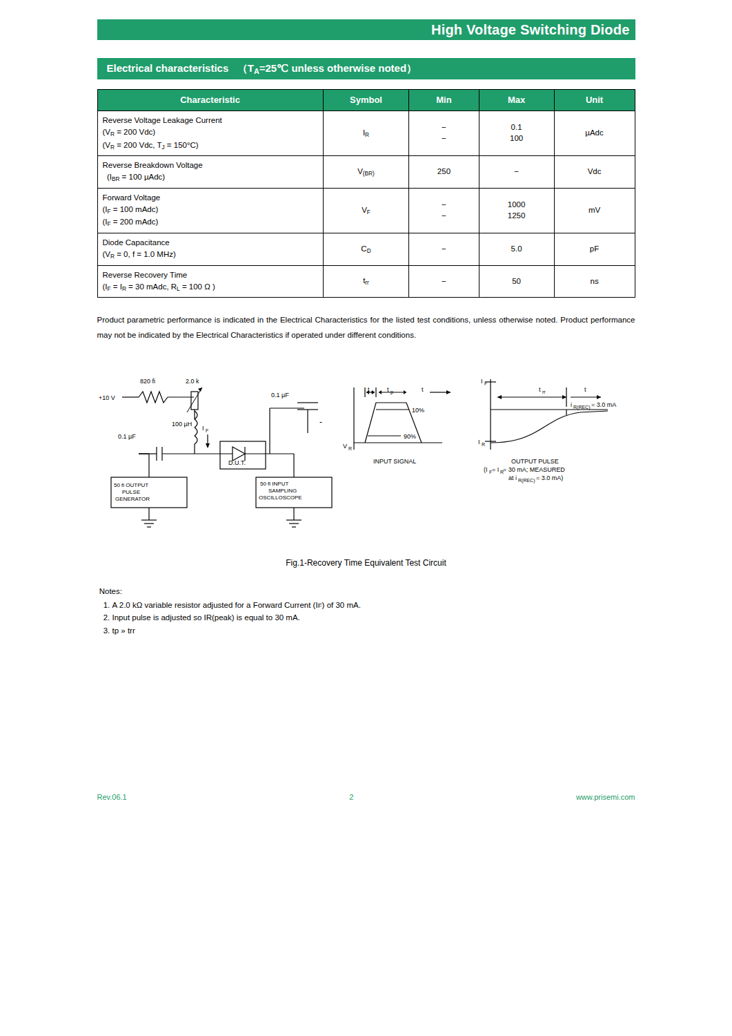High Voltage Switching Diode
Electrical characteristics （TA=25℃ unless otherwise noted）
| Characteristic | Symbol | Min | Max | Unit |
| --- | --- | --- | --- | --- |
| Reverse Voltage Leakage Current (V R = 200 Vdc) (V R = 200 Vdc, T J = 150°C) | I R | − − | 0.1 100 | µAdc |
| Reverse Breakdown Voltage (I BR = 100 µAdc) | V (BR) | 250 | − | Vdc |
| Forward Voltage (I F = 100 mAdc) (I F = 200 mAdc) | V F | − − | 1000 1250 | mV |
| Diode Capacitance (V R = 0, f = 1.0 MHz) | C D | − | 5.0 | pF |
| Reverse Recovery Time (I F = I R = 30 mAdc, R L = 100 Ω ) | t rr | − | 50 | ns |
Product parametric performance is indicated in the Electrical Characteristics for the listed test conditions, unless otherwise noted. Product performance may not be indicated by the Electrical Characteristics if operated under different conditions.
+10 V 820 fi 2.0 k 100 µH I F 0.1 µF D.U.T. 0.1 µF - 50 fi OUTPUT PULSE GENERATOR 50 fi INPUT SAMPLING OSCILLOSCOPE t r t p t 10% 90% V R INPUT SIGNAL I F t rr t I R i R(REC) = 3.0 mA OUTPUT PULSE (I F = I R = 30 mA; MEASURED at i R(REC) = 3.0 mA)
Fig.1-Recovery Time Equivalent Test Circuit
Notes:
A 2.0 kΩ variable resistor adjusted for a Forward Current (IF) of 30 mA.
Input pulse is adjusted so IR(peak) is equal to 30 mA.
tp » trr
Rev.06.1 www.prisemi.com
2